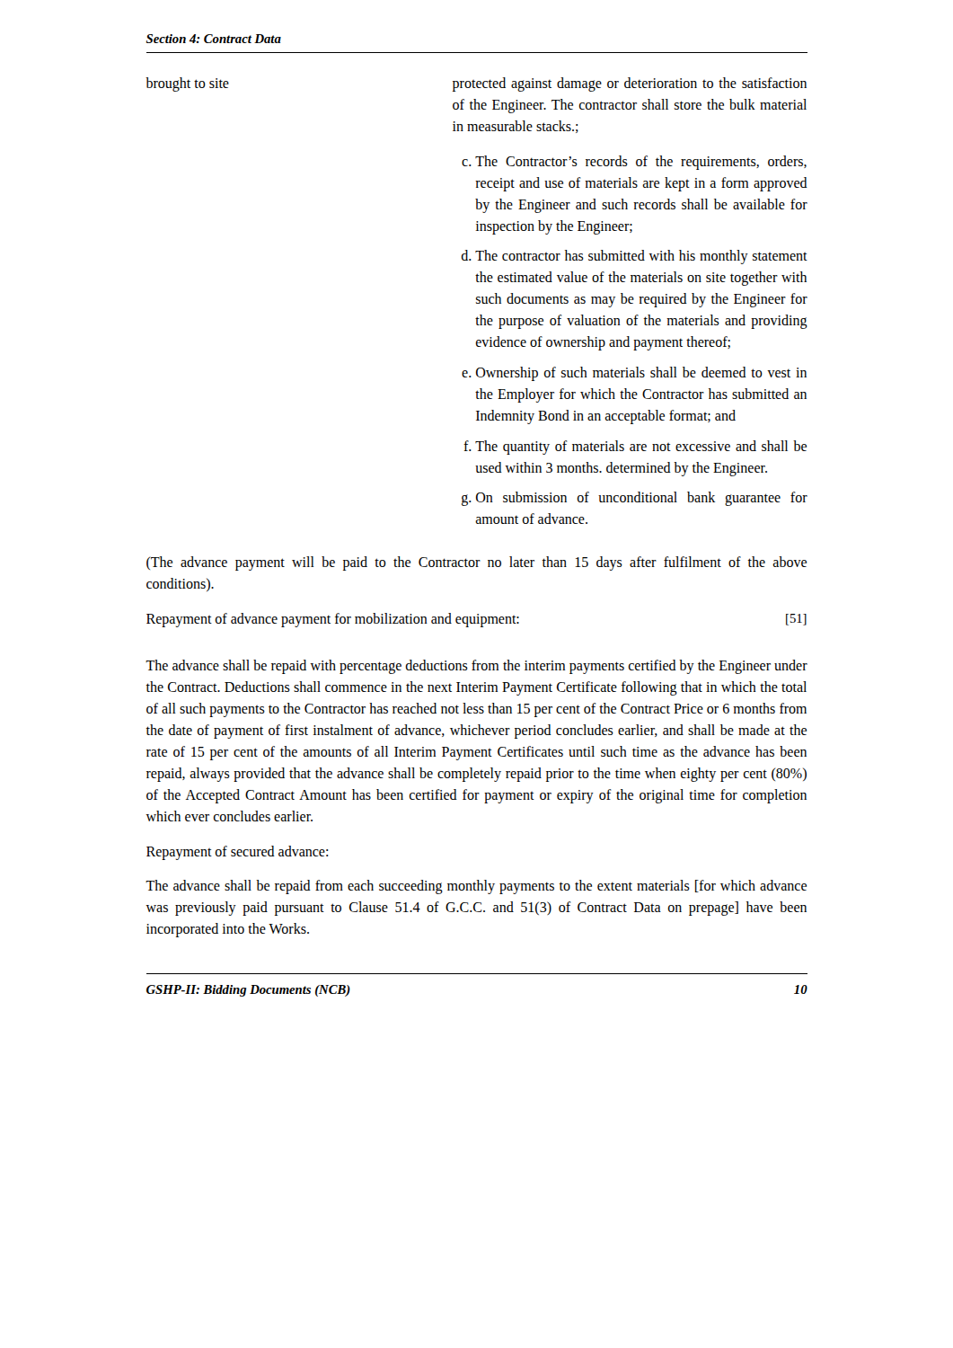Section 4: Contract Data
brought to site
protected against damage or deterioration to the satisfaction of the Engineer. The contractor shall store the bulk material in measurable stacks.;
The Contractor’s records of the requirements, orders, receipt and use of materials are kept in a form approved by the Engineer and such records shall be available for inspection by the Engineer;
The contractor has submitted with his monthly statement the estimated value of the materials on site together with such documents as may be required by the Engineer for the purpose of valuation of the materials and providing evidence of ownership and payment thereof;
Ownership of such materials shall be deemed to vest in the Employer for which the Contractor has submitted an Indemnity Bond in an acceptable format; and
The quantity of materials are not excessive and shall be used within 3 months. determined by the Engineer.
On submission of unconditional bank guarantee for amount of advance.
(The advance payment will be paid to the Contractor no later than 15 days after fulfilment of the above conditions).
[51]
Repayment of advance payment for mobilization and equipment:
The advance shall be repaid with percentage deductions from the interim payments certified by the Engineer under the Contract. Deductions shall commence in the next Interim Payment Certificate following that in which the total of all such payments to the Contractor has reached not less than 15 per cent of the Contract Price or 6 months from the date of payment of first instalment of advance, whichever period concludes earlier, and shall be made at the rate of 15 per cent of the amounts of all Interim Payment Certificates until such time as the advance has been repaid, always provided that the advance shall be completely repaid prior to the time when eighty per cent (80%) of the Accepted Contract Amount has been certified for payment or expiry of the original time for completion which ever concludes earlier.
Repayment of secured advance:
The advance shall be repaid from each succeeding monthly payments to the extent materials [for which advance was previously paid pursuant to Clause 51.4 of G.C.C. and 51(3) of Contract Data on prepage] have been incorporated into the Works.
GSHP-II: Bidding Documents (NCB) 10